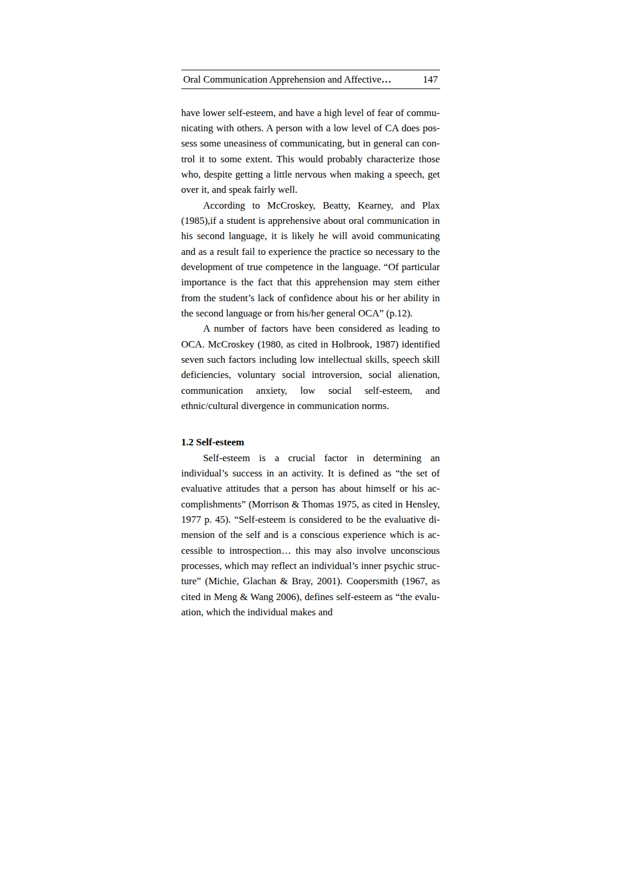Oral Communication Apprehension and Affective… 147
have lower self-esteem, and have a high level of fear of communicating with others. A person with a low level of CA does possess some uneasiness of communicating, but in general can control it to some extent. This would probably characterize those who, despite getting a little nervous when making a speech, get over it, and speak fairly well.
According to McCroskey, Beatty, Kearney, and Plax (1985),if a student is apprehensive about oral communication in his second language, it is likely he will avoid communicating and as a result fail to experience the practice so necessary to the development of true competence in the language. “Of particular importance is the fact that this apprehension may stem either from the student’s lack of confidence about his or her ability in the second language or from his/her general OCA” (p.12).
A number of factors have been considered as leading to OCA. McCroskey (1980, as cited in Holbrook, 1987) identified seven such factors including low intellectual skills, speech skill deficiencies, voluntary social introversion, social alienation, communication anxiety, low social self-esteem, and ethnic/cultural divergence in communication norms.
1.2 Self-esteem
Self-esteem is a crucial factor in determining an individual’s success in an activity. It is defined as “the set of evaluative attitudes that a person has about himself or his accomplishments” (Morrison & Thomas 1975, as cited in Hensley, 1977 p. 45). “Self-esteem is considered to be the evaluative dimension of the self and is a conscious experience which is accessible to introspection… this may also involve unconscious processes, which may reflect an individual’s inner psychic structure” (Michie, Glachan & Bray, 2001). Coopersmith (1967, as cited in Meng & Wang 2006), defines self-esteem as “the evaluation, which the individual makes and